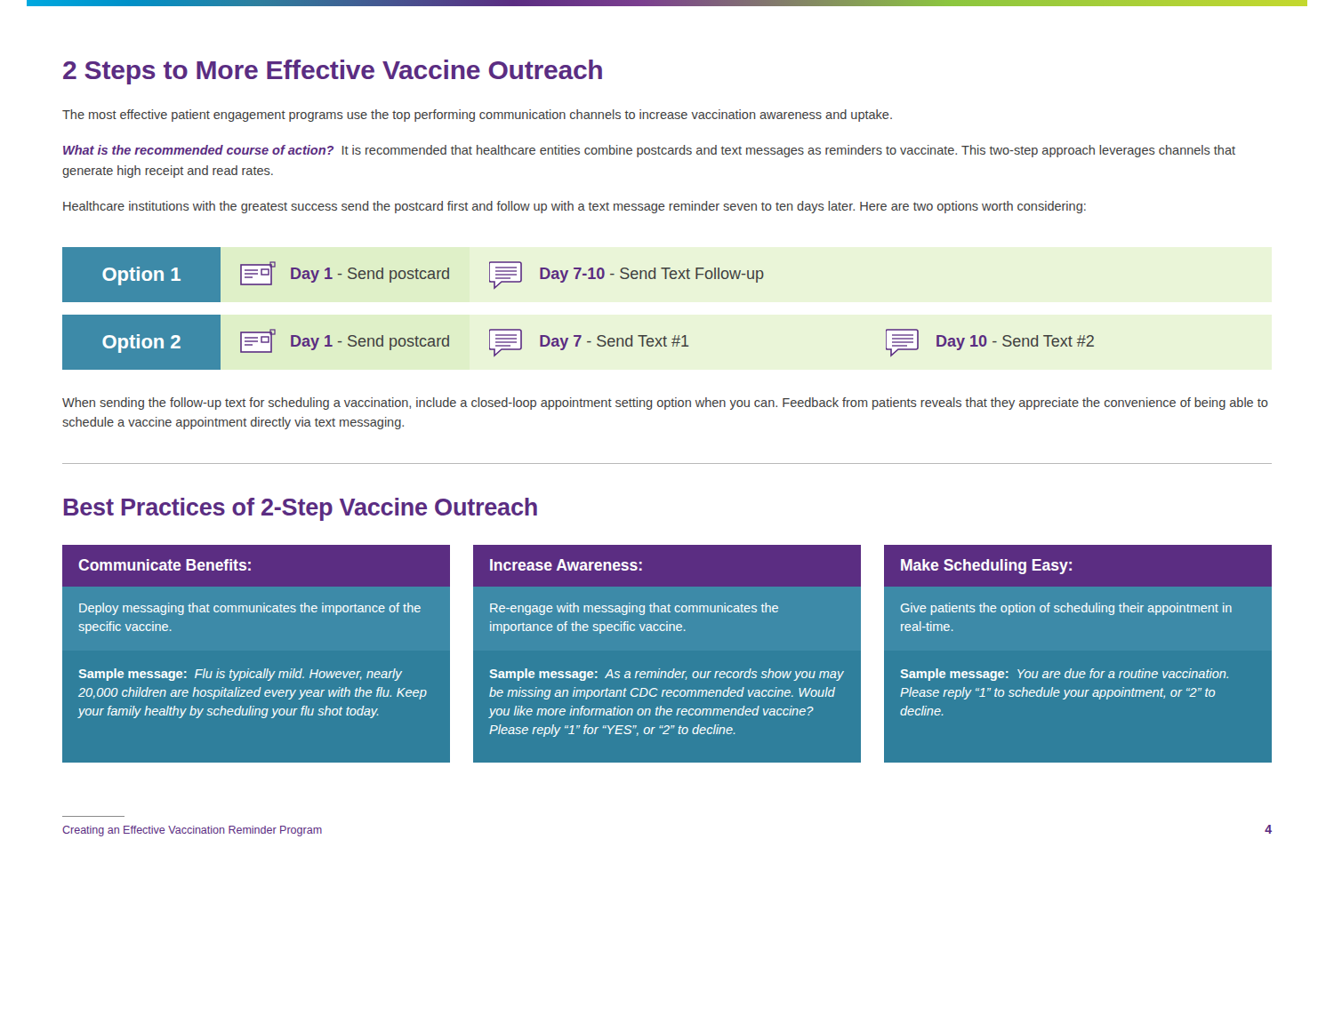2 Steps to More Effective Vaccine Outreach
The most effective patient engagement programs use the top performing communication channels to increase vaccination awareness and uptake.
What is the recommended course of action? It is recommended that healthcare entities combine postcards and text messages as reminders to vaccinate. This two-step approach leverages channels that generate high receipt and read rates.
Healthcare institutions with the greatest success send the postcard first and follow up with a text message reminder seven to ten days later. Here are two options worth considering:
Option 1
Day 1 - Send postcard
Day 7-10 - Send Text Follow-up
Option 2
Day 1 - Send postcard
Day 7 - Send Text #1
Day 10 - Send Text #2
When sending the follow-up text for scheduling a vaccination, include a closed-loop appointment setting option when you can. Feedback from patients reveals that they appreciate the convenience of being able to schedule a vaccine appointment directly via text messaging.
Best Practices of 2-Step Vaccine Outreach
Communicate Benefits:
Deploy messaging that communicates the importance of the specific vaccine.
Sample message: Flu is typically mild. However, nearly 20,000 children are hospitalized every year with the flu. Keep your family healthy by scheduling your flu shot today.
Increase Awareness:
Re-engage with messaging that communicates the importance of the specific vaccine.
Sample message: As a reminder, our records show you may be missing an important CDC recommended vaccine. Would you like more information on the recommended vaccine? Please reply “1” for “YES”, or “2” to decline.
Make Scheduling Easy:
Give patients the option of scheduling their appointment in real-time.
Sample message: You are due for a routine vaccination. Please reply “1” to schedule your appointment, or “2” to decline.
Creating an Effective Vaccination Reminder Program
4